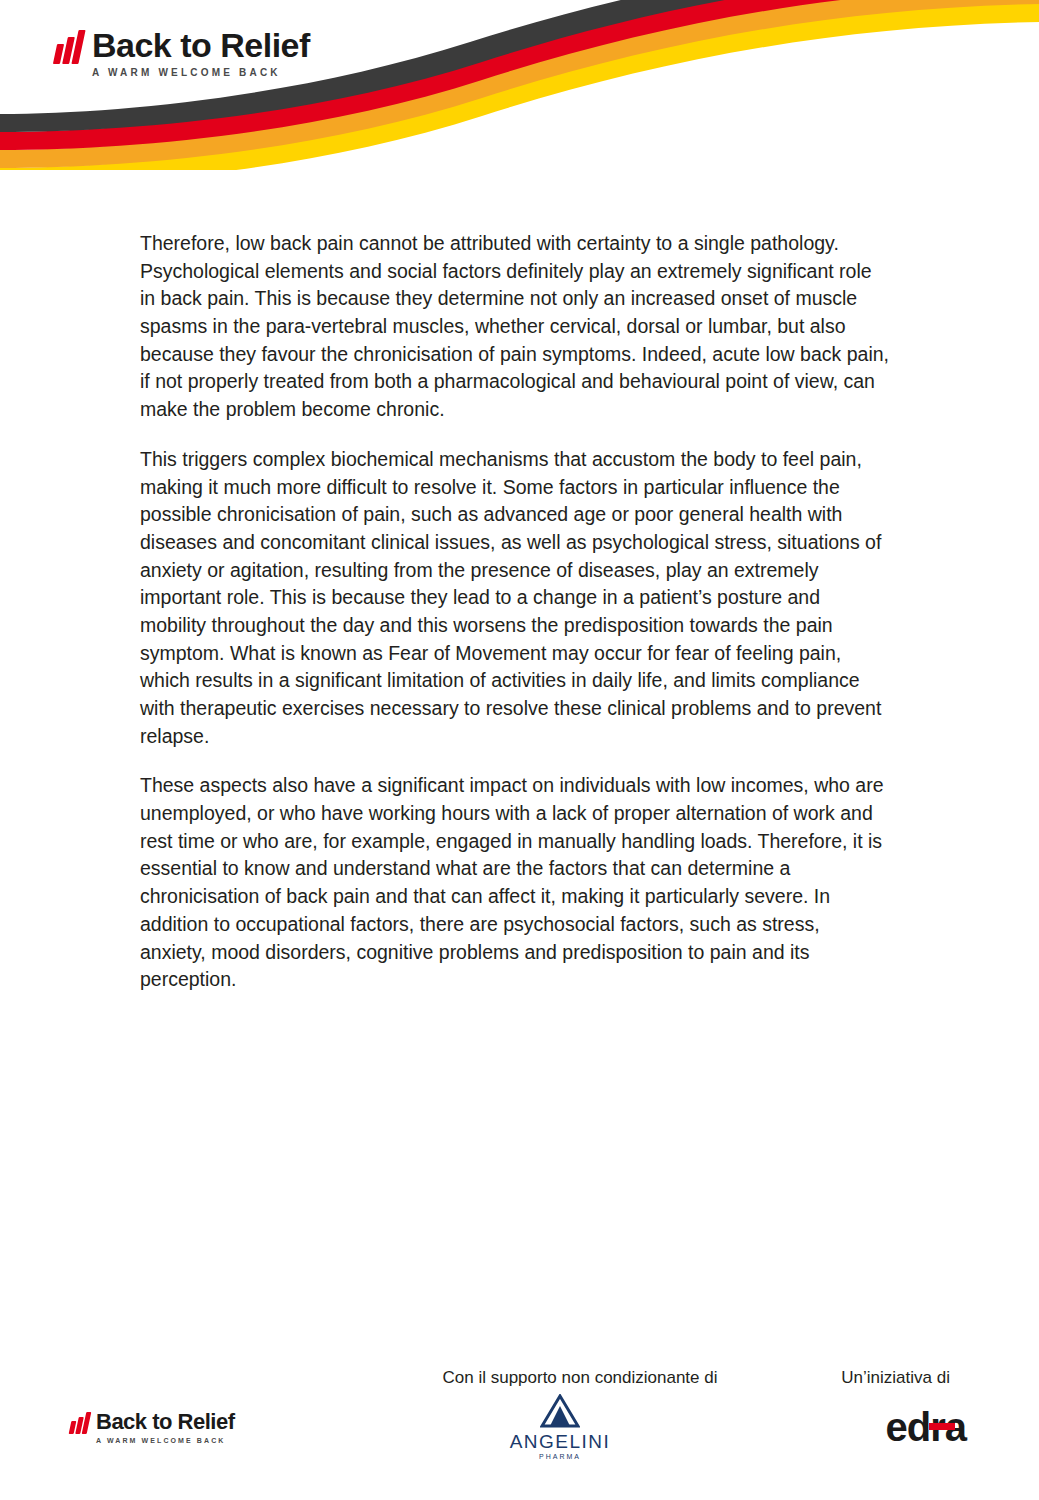Back to Relief
A warm welcome back
Therefore, low back pain cannot be attributed with certainty to a single pathology. Psychological elements and social factors definitely play an extremely significant role in back pain. This is because they determine not only an increased onset of muscle spasms in the para-vertebral muscles, whether cervical, dorsal or lumbar, but also because they favour the chronicisation of pain symptoms. Indeed, acute low back pain, if not properly treated from both a pharmacological and behavioural point of view, can make the problem become chronic.
This triggers complex biochemical mechanisms that accustom the body to feel pain, making it much more difficult to resolve it. Some factors in particular influence the possible chronicisation of pain, such as advanced age or poor general health with diseases and concomitant clinical issues, as well as psychological stress, situations of anxiety or agitation, resulting from the presence of diseases, play an extremely important role. This is because they lead to a change in a patient’s posture and mobility throughout the day and this worsens the predisposition towards the pain symptom. What is known as Fear of Movement may occur for fear of feeling pain, which results in a significant limitation of activities in daily life, and limits compliance with therapeutic exercises necessary to resolve these clinical problems and to prevent relapse.
These aspects also have a significant impact on individuals with low incomes, who are unemployed, or who have working hours with a lack of proper alternation of work and rest time or who are, for example, engaged in manually handling loads. Therefore, it is essential to know and understand what are the factors that can determine a chronicisation of back pain and that can affect it, making it particularly severe. In addition to occupational factors, there are psychosocial factors, such as stress, anxiety, mood disorders, cognitive problems and predisposition to pain and its perception.
Con il supporto non condizionante di
Un’iniziativa di
Back to Relief
A warm welcome back
ANGELINI
PHARMA
edra